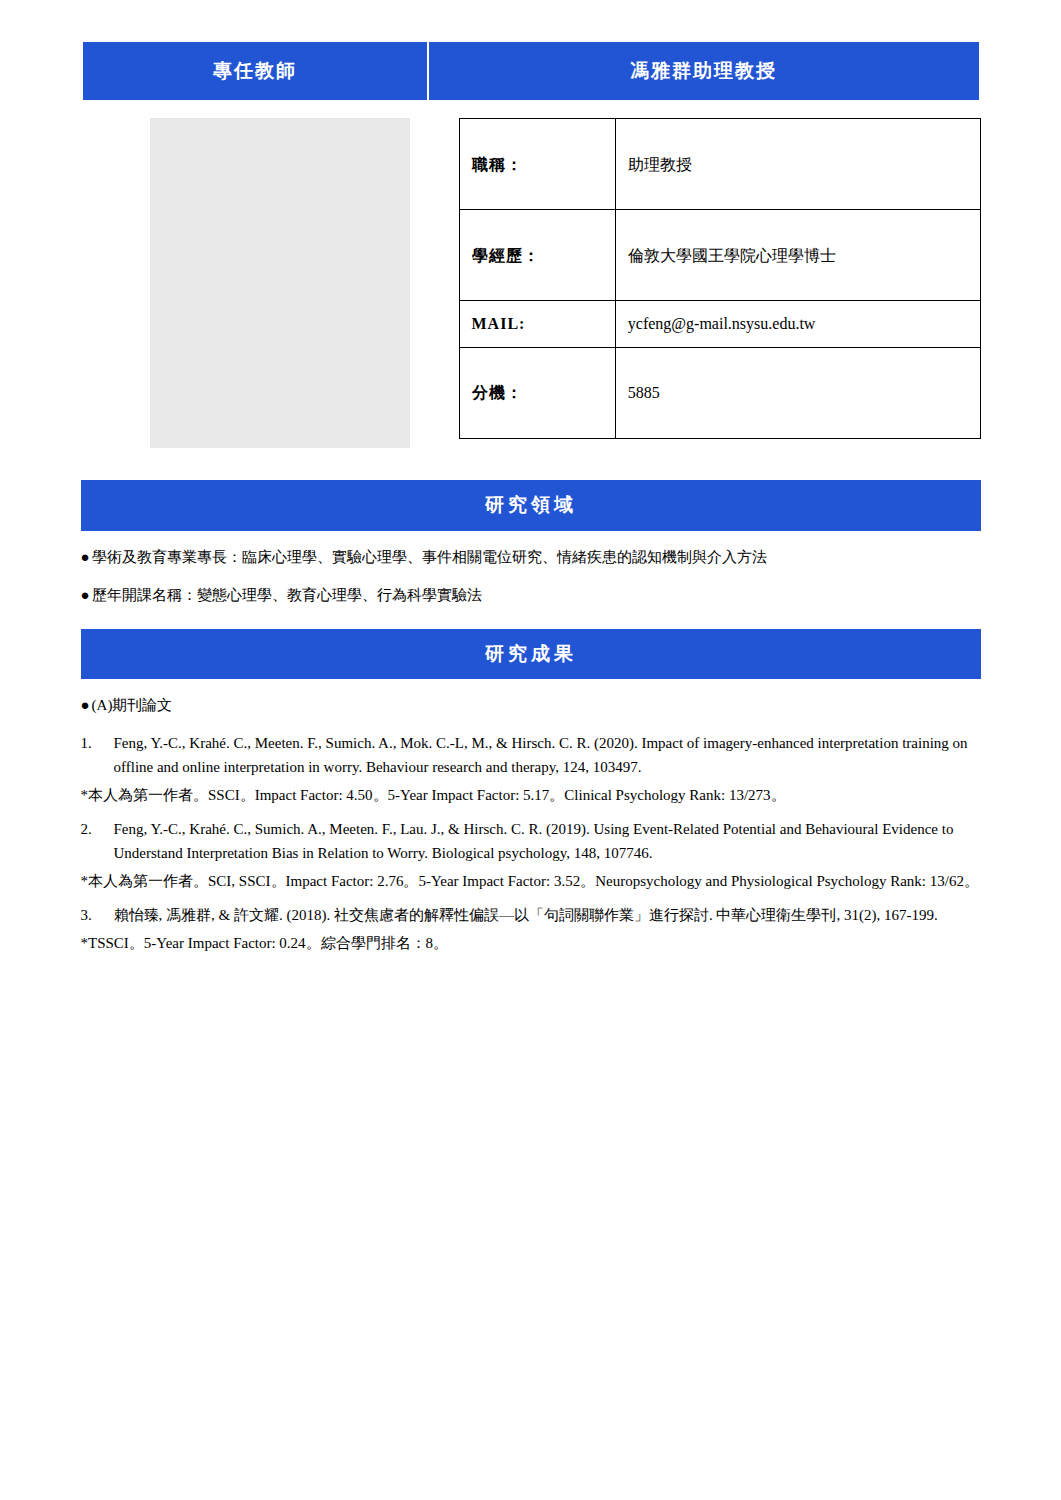| 專任教師 | 馮雅群助理教授 |
| 職稱： | 助理教授 |
| 學經歷： | 倫敦大學國王學院心理學博士 |
| MAIL: | ycfeng@g-mail.nsysu.edu.tw |
| 分機： | 5885 |
研究領域
學術及教育專業專長：臨床心理學、實驗心理學、事件相關電位研究、情緒疾患的認知機制與介入方法
歷年開課名稱：變態心理學、教育心理學、行為科學實驗法
研究成果
(A)期刊論文
Feng, Y.-C., Krahé. C., Meeten. F., Sumich. A., Mok. C.-L, M., & Hirsch. C. R. (2020). Impact of imagery-enhanced interpretation training on offline and online interpretation in worry. Behaviour research and therapy, 124, 103497.
*本人為第一作者。SSCI。Impact Factor: 4.50。5-Year Impact Factor: 5.17。Clinical Psychology Rank: 13/273。
Feng, Y.-C., Krahé. C., Sumich. A., Meeten. F., Lau. J., & Hirsch. C. R. (2019). Using Event-Related Potential and Behavioural Evidence to Understand Interpretation Bias in Relation to Worry. Biological psychology, 148, 107746.
*本人為第一作者。SCI, SSCI。Impact Factor: 2.76。5-Year Impact Factor: 3.52。Neuropsychology and Physiological Psychology Rank: 13/62。
賴怡臻, 馮雅群, & 許文耀. (2018). 社交焦慮者的解釋性偏誤—以「句詞關聯作業」進行探討. 中華心理衛生學刊, 31(2), 167-199.
*TSSCI。5-Year Impact Factor: 0.24。綜合學門排名：8。